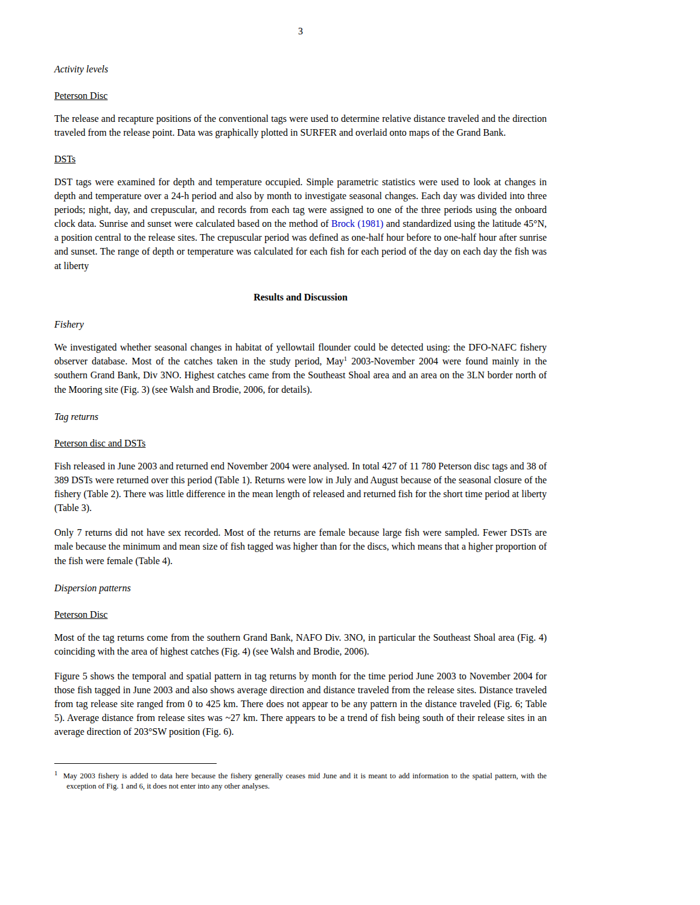3
Activity levels
Peterson Disc
The release and recapture positions of the conventional tags were used to determine relative distance traveled and the direction traveled from the release point. Data was graphically plotted in SURFER and overlaid onto maps of the Grand Bank.
DSTs
DST tags were examined for depth and temperature occupied. Simple parametric statistics were used to look at changes in depth and temperature over a 24-h period and also by month to investigate seasonal changes. Each day was divided into three periods; night, day, and crepuscular, and records from each tag were assigned to one of the three periods using the onboard clock data. Sunrise and sunset were calculated based on the method of Brock (1981) and standardized using the latitude 45°N, a position central to the release sites. The crepuscular period was defined as one-half hour before to one-half hour after sunrise and sunset. The range of depth or temperature was calculated for each fish for each period of the day on each day the fish was at liberty
Results and Discussion
Fishery
We investigated whether seasonal changes in habitat of yellowtail flounder could be detected using: the DFO-NAFC fishery observer database. Most of the catches taken in the study period, May1 2003-November 2004 were found mainly in the southern Grand Bank, Div 3NO. Highest catches came from the Southeast Shoal area and an area on the 3LN border north of the Mooring site (Fig. 3) (see Walsh and Brodie, 2006, for details).
Tag returns
Peterson disc and DSTs
Fish released in June 2003 and returned end November 2004 were analysed. In total 427 of 11 780 Peterson disc tags and 38 of 389 DSTs were returned over this period (Table 1). Returns were low in July and August because of the seasonal closure of the fishery (Table 2). There was little difference in the mean length of released and returned fish for the short time period at liberty (Table 3).
Only 7 returns did not have sex recorded. Most of the returns are female because large fish were sampled. Fewer DSTs are male because the minimum and mean size of fish tagged was higher than for the discs, which means that a higher proportion of the fish were female (Table 4).
Dispersion patterns
Peterson Disc
Most of the tag returns come from the southern Grand Bank, NAFO Div. 3NO, in particular the Southeast Shoal area (Fig. 4) coinciding with the area of highest catches (Fig. 4) (see Walsh and Brodie, 2006).
Figure 5 shows the temporal and spatial pattern in tag returns by month for the time period June 2003 to November 2004 for those fish tagged in June 2003 and also shows average direction and distance traveled from the release sites. Distance traveled from tag release site ranged from 0 to 425 km. There does not appear to be any pattern in the distance traveled (Fig. 6; Table 5). Average distance from release sites was ~27 km. There appears to be a trend of fish being south of their release sites in an average direction of 203°SW position (Fig. 6).
1 May 2003 fishery is added to data here because the fishery generally ceases mid June and it is meant to add information to the spatial pattern, with the exception of Fig. 1 and 6, it does not enter into any other analyses.